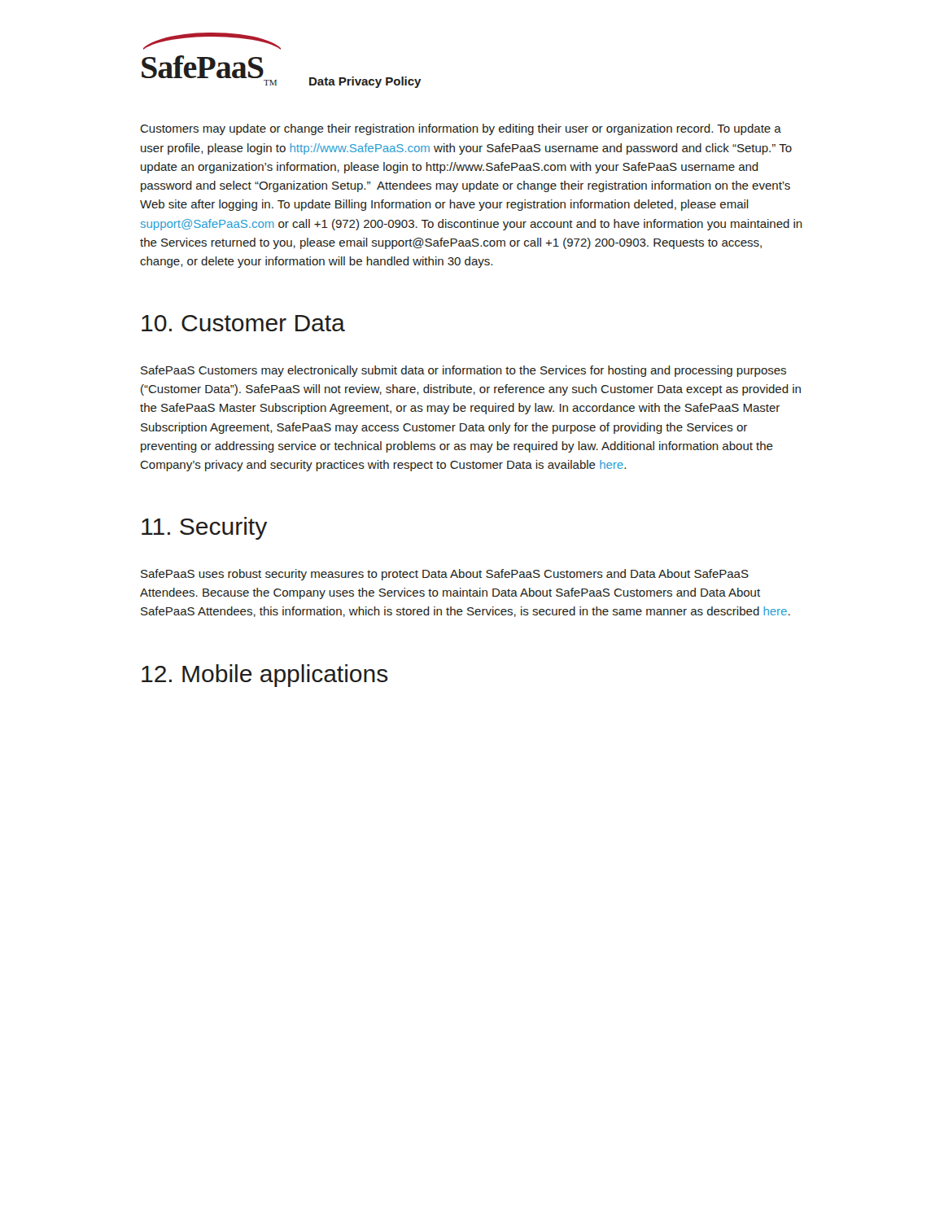SafePaaSTM
Data Privacy Policy
Customers may update or change their registration information by editing their user or organization record. To update a user profile, please login to http://www.SafePaaS.com with your SafePaaS username and password and click “Setup.” To update an organization’s information, please login to http://www.SafePaaS.com with your SafePaaS username and password and select “Organization Setup.” Attendees may update or change their registration information on the event’s Web site after logging in. To update Billing Information or have your registration information deleted, please email support@SafePaaS.com or call +1 (972) 200-0903. To discontinue your account and to have information you maintained in the Services returned to you, please email support@SafePaaS.com or call +1 (972) 200-0903. Requests to access, change, or delete your information will be handled within 30 days.
10. Customer Data
SafePaaS Customers may electronically submit data or information to the Services for hosting and processing purposes (“Customer Data”). SafePaaS will not review, share, distribute, or reference any such Customer Data except as provided in the SafePaaS Master Subscription Agreement, or as may be required by law. In accordance with the SafePaaS Master Subscription Agreement, SafePaaS may access Customer Data only for the purpose of providing the Services or preventing or addressing service or technical problems or as may be required by law. Additional information about the Company’s privacy and security practices with respect to Customer Data is available here.
11. Security
SafePaaS uses robust security measures to protect Data About SafePaaS Customers and Data About SafePaaS Attendees. Because the Company uses the Services to maintain Data About SafePaaS Customers and Data About SafePaaS Attendees, this information, which is stored in the Services, is secured in the same manner as described here.
12. Mobile applications